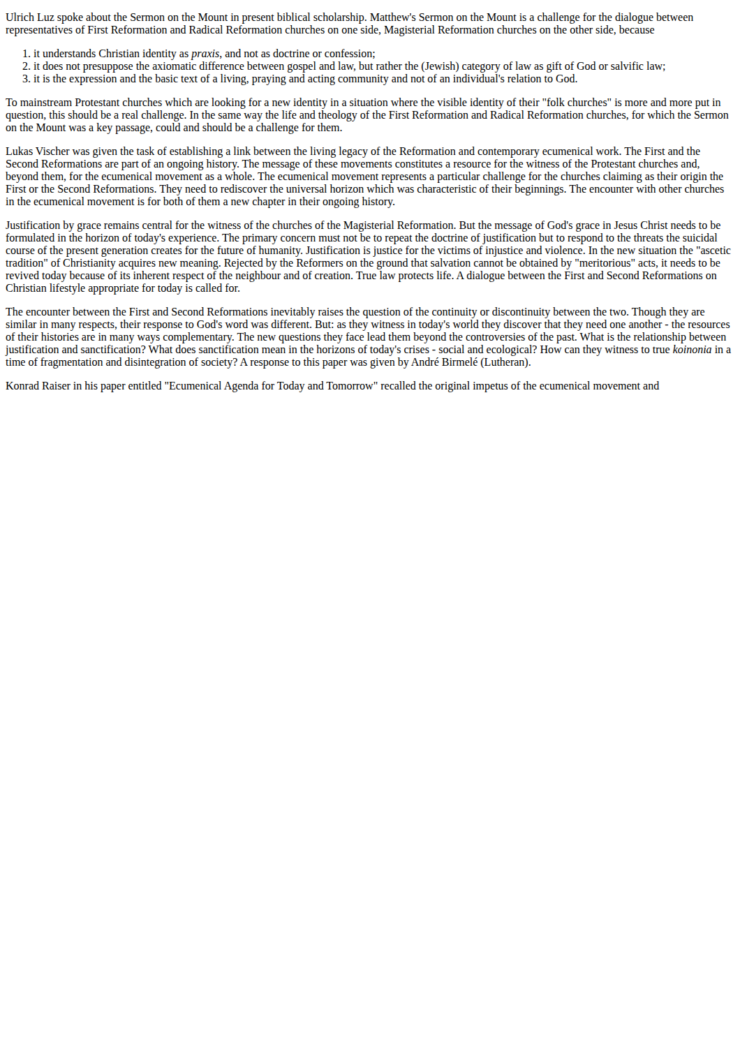Ulrich Luz spoke about the Sermon on the Mount in present biblical scholarship. Matthew's Sermon on the Mount is a challenge for the dialogue between representatives of First Reformation and Radical Reformation churches on one side, Magisterial Reformation churches on the other side, because
it understands Christian identity as praxis, and not as doctrine or confession;
it does not presuppose the axiomatic difference between gospel and law, but rather the (Jewish) category of law as gift of God or salvific law;
it is the expression and the basic text of a living, praying and acting community and not of an individual's relation to God.
To mainstream Protestant churches which are looking for a new identity in a situation where the visible identity of their "folk churches" is more and more put in question, this should be a real challenge. In the same way the life and theology of the First Reformation and Radical Reformation churches, for which the Sermon on the Mount was a key passage, could and should be a challenge for them.
Lukas Vischer was given the task of establishing a link between the living legacy of the Reformation and contemporary ecumenical work. The First and the Second Reformations are part of an ongoing history. The message of these movements constitutes a resource for the witness of the Protestant churches and, beyond them, for the ecumenical movement as a whole. The ecumenical movement represents a particular challenge for the churches claiming as their origin the First or the Second Reformations. They need to rediscover the universal horizon which was characteristic of their beginnings. The encounter with other churches in the ecumenical movement is for both of them a new chapter in their ongoing history.
Justification by grace remains central for the witness of the churches of the Magisterial Reformation. But the message of God's grace in Jesus Christ needs to be formulated in the horizon of today's experience. The primary concern must not be to repeat the doctrine of justification but to respond to the threats the suicidal course of the present generation creates for the future of humanity. Justification is justice for the victims of injustice and violence. In the new situation the "ascetic tradition" of Christianity acquires new meaning. Rejected by the Reformers on the ground that salvation cannot be obtained by "meritorious" acts, it needs to be revived today because of its inherent respect of the neighbour and of creation. True law protects life. A dialogue between the First and Second Reformations on Christian lifestyle appropriate for today is called for.
The encounter between the First and Second Reformations inevitably raises the question of the continuity or discontinuity between the two. Though they are similar in many respects, their response to God's word was different. But: as they witness in today's world they discover that they need one another - the resources of their histories are in many ways complementary. The new questions they face lead them beyond the controversies of the past. What is the relationship between justification and sanctification? What does sanctification mean in the horizons of today's crises - social and ecological? How can they witness to true koinonia in a time of fragmentation and disintegration of society? A response to this paper was given by André Birmelé (Lutheran).
Konrad Raiser in his paper entitled "Ecumenical Agenda for Today and Tomorrow" recalled the original impetus of the ecumenical movement and